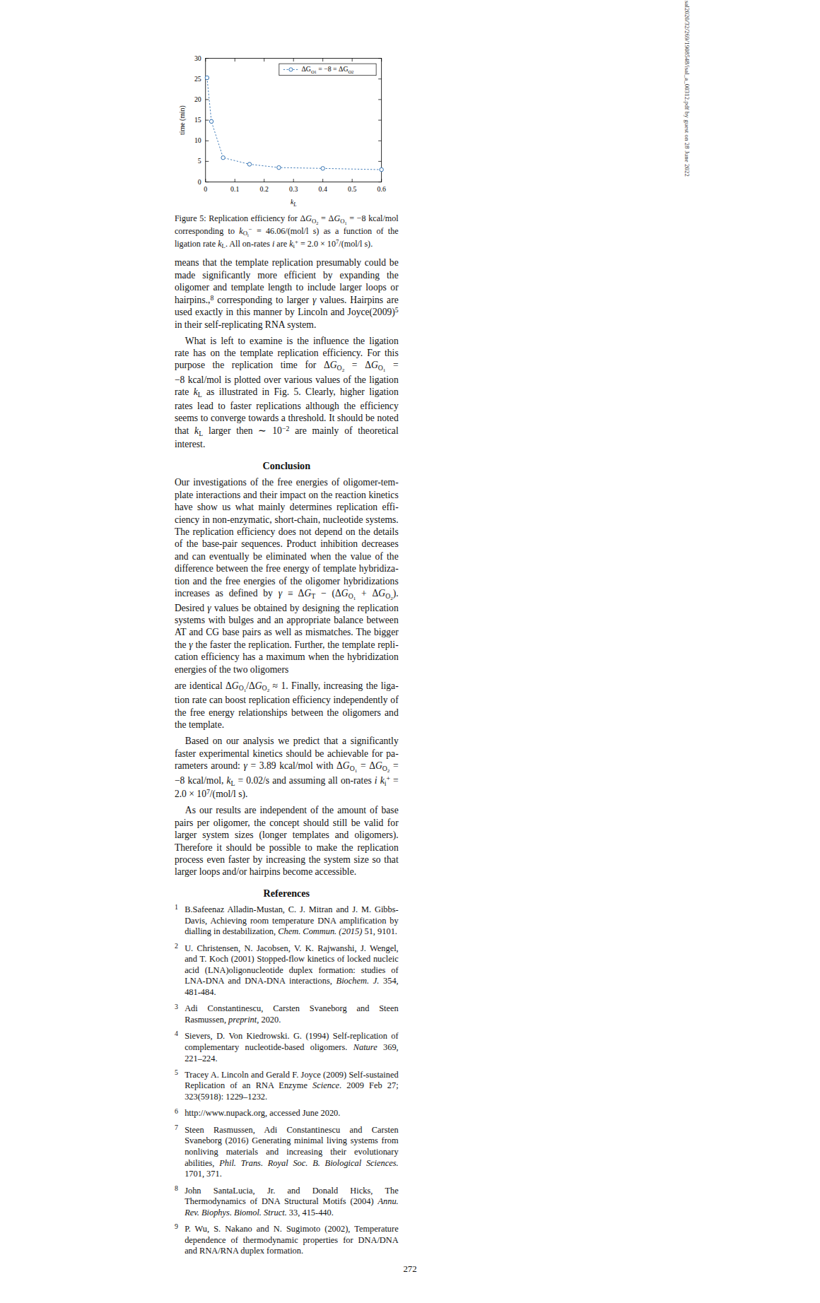Downloaded from http://direct.mit.edu/isal/proceedings-pdf/isal2020/32/269/1908548/isal_a_00312.pdf by guest on 28 June 2022
0 5 10 15 20 25 30 0 0.1 0.2 0.3 0.4 0.5 0.6 kL time (min) ΔGO1 = −8 = ΔGO2
Figure 5: Replication efficiency for ΔGO2 = ΔGO1 = −8 kcal/mol corresponding to kOi− = 46.06/(mol/l s) as a function of the ligation rate kL. All on-rates i are ki+ = 2.0 × 107/(mol/l s).
means that the template replication presumably could be made significantly more efficient by expanding the oligomer and template length to include larger loops or hairpins.,8 corresponding to larger γ values. Hairpins are used exactly in this manner by Lincoln and Joyce(2009)5 in their self-replicating RNA system.
What is left to examine is the influence the ligation rate has on the template replication efficiency. For this purpose the replication time for ΔGO2 = ΔGO1 = −8 kcal/mol is plotted over various values of the ligation rate kL as illustrated in Fig. 5. Clearly, higher ligation rates lead to faster replications although the efficiency seems to converge towards a threshold. It should be noted that kL larger then ∼ 10−2 are mainly of theoretical interest.
Conclusion
Our investigations of the free energies of oligomer-template interactions and their impact on the reaction kinetics have show us what mainly determines replication efficiency in non-enzymatic, short-chain, nucleotide systems. The replication efficiency does not depend on the details of the base-pair sequences. Product inhibition decreases and can eventually be eliminated when the value of the difference between the free energy of template hybridization and the free energies of the oligomer hybridizations increases as defined by γ ≡ ΔGT − (ΔGO1 + ΔGO2). Desired γ values be obtained by designing the replication systems with bulges and an appropriate balance between AT and CG base pairs as well as mismatches. The bigger the γ the faster the replication. Further, the template replication efficiency has a maximum when the hybridization energies of the two oligomers
are identical ΔGO1/ΔGO2 ≈ 1. Finally, increasing the ligation rate can boost replication efficiency independently of the free energy relationships between the oligomers and the template.
Based on our analysis we predict that a significantly faster experimental kinetics should be achievable for parameters around: γ = 3.89 kcal/mol with ΔGO1 = ΔGO2 = −8 kcal/mol, kL = 0.02/s and assuming all on-rates i ki+ = 2.0 × 107/(mol/l s).
As our results are independent of the amount of base pairs per oligomer, the concept should still be valid for larger system sizes (longer templates and oligomers). Therefore it should be possible to make the replication process even faster by increasing the system size so that larger loops and/or hairpins become accessible.
References
1 B.Safeenaz Alladin-Mustan, C. J. Mitran and J. M. Gibbs-Davis, Achieving room temperature DNA amplification by dialling in destabilization, Chem. Commun. (2015) 51, 9101.
2 U. Christensen, N. Jacobsen, V. K. Rajwanshi, J. Wengel, and T. Koch (2001) Stopped-flow kinetics of locked nucleic acid (LNA)oligonucleotide duplex formation: studies of LNA-DNA and DNA-DNA interactions, Biochem. J. 354, 481-484.
3 Adi Constantinescu, Carsten Svaneborg and Steen Rasmussen, preprint, 2020.
4 Sievers, D. Von Kiedrowski. G. (1994) Self-replication of complementary nucleotide-based oligomers. Nature 369, 221–224.
5 Tracey A. Lincoln and Gerald F. Joyce (2009) Self-sustained Replication of an RNA Enzyme Science. 2009 Feb 27; 323(5918): 1229–1232.
6 http://www.nupack.org, accessed June 2020.
7 Steen Rasmussen, Adi Constantinescu and Carsten Svaneborg (2016) Generating minimal living systems from nonliving materials and increasing their evolutionary abilities, Phil. Trans. Royal Soc. B. Biological Sciences. 1701, 371.
8 John SantaLucia, Jr. and Donald Hicks, The Thermodynamics of DNA Structural Motifs (2004) Annu. Rev. Biophys. Biomol. Struct. 33, 415-440.
9 P. Wu, S. Nakano and N. Sugimoto (2002), Temperature dependence of thermodynamic properties for DNA/DNA and RNA/RNA duplex formation.
272